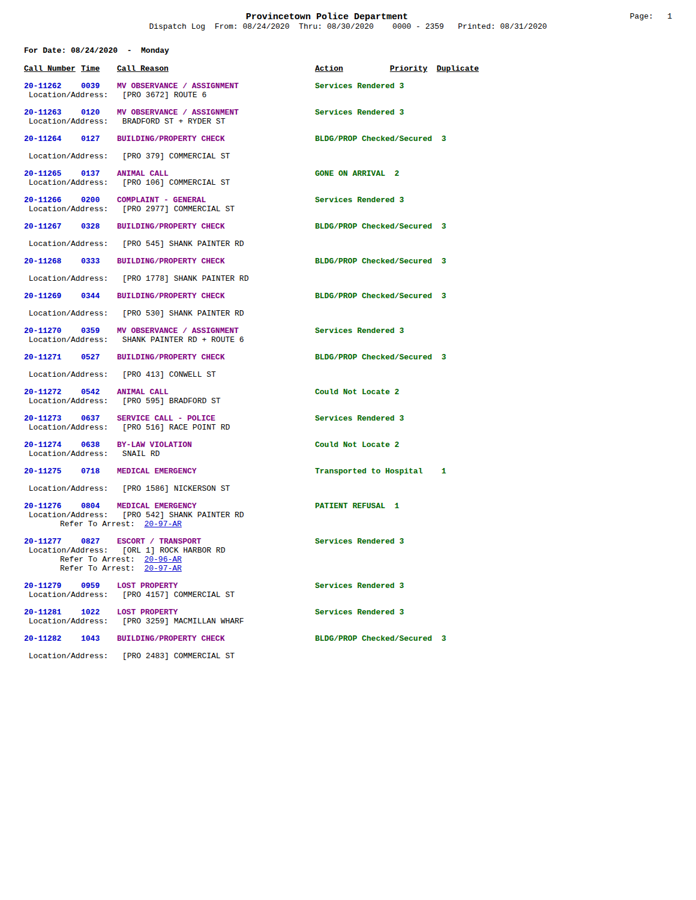Provincetown Police Department
Page: 1
Dispatch Log From: 08/24/2020 Thru: 08/30/2020 0000 - 2359 Printed: 08/31/2020
For Date: 08/24/2020 - Monday
Call Number
Time
Call Reason
Action Priority Duplicate
20-11262
0039
MV OBSERVANCE / ASSIGNMENT
Services Rendered 3
Location/Address: [PRO 3672] ROUTE 6
20-11263
0120
MV OBSERVANCE / ASSIGNMENT
Services Rendered 3
Location/Address: BRADFORD ST + RYDER ST
20-11264
0127
BUILDING/PROPERTY CHECK
BLDG/PROP Checked/Secured 3
Location/Address: [PRO 379] COMMERCIAL ST
20-11265
0137
ANIMAL CALL
GONE ON ARRIVAL 2
Location/Address: [PRO 106] COMMERCIAL ST
20-11266
0200
COMPLAINT - GENERAL
Services Rendered 3
Location/Address: [PRO 2977] COMMERCIAL ST
20-11267
0328
BUILDING/PROPERTY CHECK
BLDG/PROP Checked/Secured 3
Location/Address: [PRO 545] SHANK PAINTER RD
20-11268
0333
BUILDING/PROPERTY CHECK
BLDG/PROP Checked/Secured 3
Location/Address: [PRO 1778] SHANK PAINTER RD
20-11269
0344
BUILDING/PROPERTY CHECK
BLDG/PROP Checked/Secured 3
Location/Address: [PRO 530] SHANK PAINTER RD
20-11270
0359
MV OBSERVANCE / ASSIGNMENT
Services Rendered 3
Location/Address: SHANK PAINTER RD + ROUTE 6
20-11271
0527
BUILDING/PROPERTY CHECK
BLDG/PROP Checked/Secured 3
Location/Address: [PRO 413] CONWELL ST
20-11272
0542
ANIMAL CALL
Could Not Locate 2
Location/Address: [PRO 595] BRADFORD ST
20-11273
0637
SERVICE CALL - POLICE
Services Rendered 3
Location/Address: [PRO 516] RACE POINT RD
20-11274
0638
BY-LAW VIOLATION
Could Not Locate 2
Location/Address: SNAIL RD
20-11275
0718
MEDICAL EMERGENCY
Transported to Hospital 1
Location/Address: [PRO 1586] NICKERSON ST
20-11276
0804
MEDICAL EMERGENCY
PATIENT REFUSAL 1
Location/Address: [PRO 542] SHANK PAINTER RD
Refer To Arrest: 20-97-AR
20-11277
0827
ESCORT / TRANSPORT
Services Rendered 3
Location/Address: [ORL 1] ROCK HARBOR RD
Refer To Arrest: 20-96-AR
Refer To Arrest: 20-97-AR
20-11279
0959
LOST PROPERTY
Services Rendered 3
Location/Address: [PRO 4157] COMMERCIAL ST
20-11281
1022
LOST PROPERTY
Services Rendered 3
Location/Address: [PRO 3259] MACMILLAN WHARF
20-11282
1043
BUILDING/PROPERTY CHECK
BLDG/PROP Checked/Secured 3
Location/Address: [PRO 2483] COMMERCIAL ST